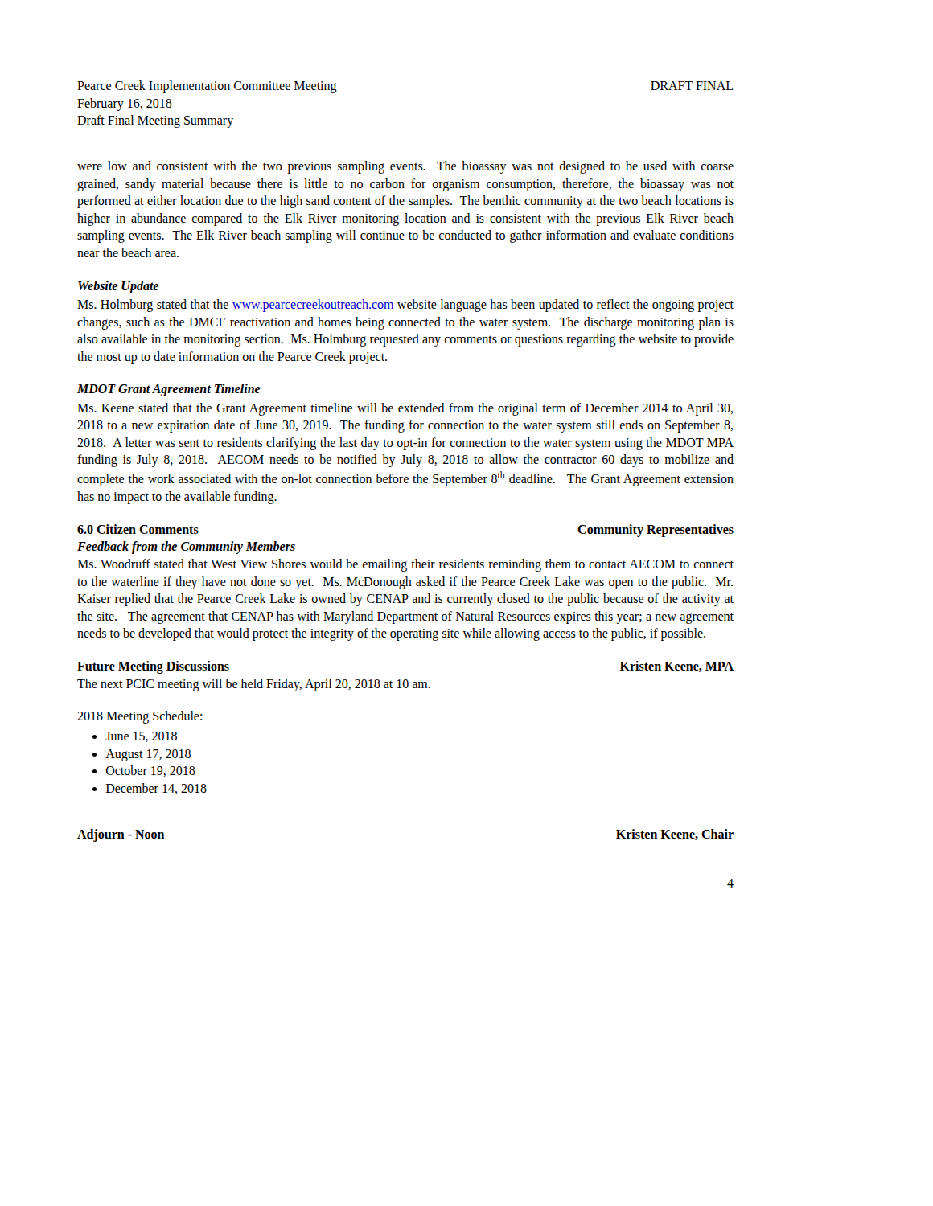Pearce Creek Implementation Committee Meeting
February 16, 2018
Draft Final Meeting Summary
DRAFT FINAL
were low and consistent with the two previous sampling events. The bioassay was not designed to be used with coarse grained, sandy material because there is little to no carbon for organism consumption, therefore, the bioassay was not performed at either location due to the high sand content of the samples. The benthic community at the two beach locations is higher in abundance compared to the Elk River monitoring location and is consistent with the previous Elk River beach sampling events. The Elk River beach sampling will continue to be conducted to gather information and evaluate conditions near the beach area.
Website Update
Ms. Holmburg stated that the www.pearcecreekoutreach.com website language has been updated to reflect the ongoing project changes, such as the DMCF reactivation and homes being connected to the water system. The discharge monitoring plan is also available in the monitoring section. Ms. Holmburg requested any comments or questions regarding the website to provide the most up to date information on the Pearce Creek project.
MDOT Grant Agreement Timeline
Ms. Keene stated that the Grant Agreement timeline will be extended from the original term of December 2014 to April 30, 2018 to a new expiration date of June 30, 2019. The funding for connection to the water system still ends on September 8, 2018. A letter was sent to residents clarifying the last day to opt-in for connection to the water system using the MDOT MPA funding is July 8, 2018. AECOM needs to be notified by July 8, 2018 to allow the contractor 60 days to mobilize and complete the work associated with the on-lot connection before the September 8th deadline. The Grant Agreement extension has no impact to the available funding.
6.0 Citizen Comments
Community Representatives
Feedback from the Community Members
Ms. Woodruff stated that West View Shores would be emailing their residents reminding them to contact AECOM to connect to the waterline if they have not done so yet. Ms. McDonough asked if the Pearce Creek Lake was open to the public. Mr. Kaiser replied that the Pearce Creek Lake is owned by CENAP and is currently closed to the public because of the activity at the site. The agreement that CENAP has with Maryland Department of Natural Resources expires this year; a new agreement needs to be developed that would protect the integrity of the operating site while allowing access to the public, if possible.
Future Meeting Discussions
Kristen Keene, MPA
The next PCIC meeting will be held Friday, April 20, 2018 at 10 am.
2018 Meeting Schedule:
June 15, 2018
August 17, 2018
October 19, 2018
December 14, 2018
Adjourn - Noon
Kristen Keene, Chair
4